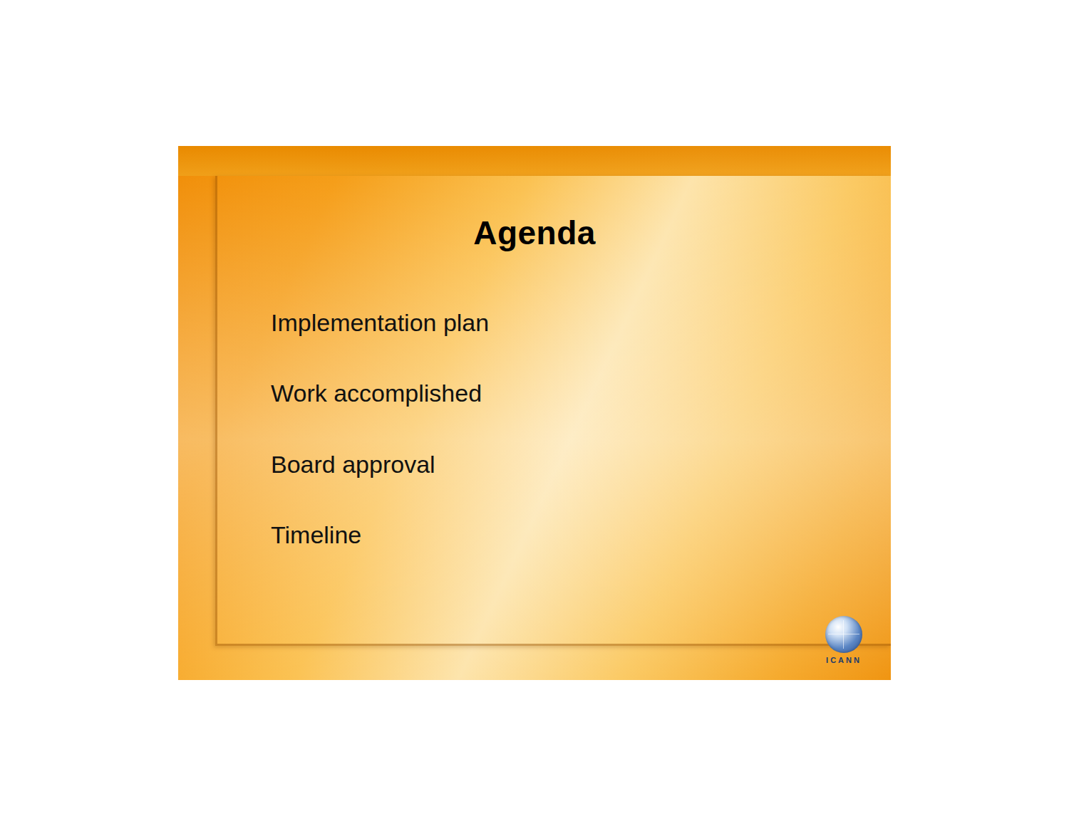Agenda
Implementation plan
Work accomplished
Board approval
Timeline
ICANN